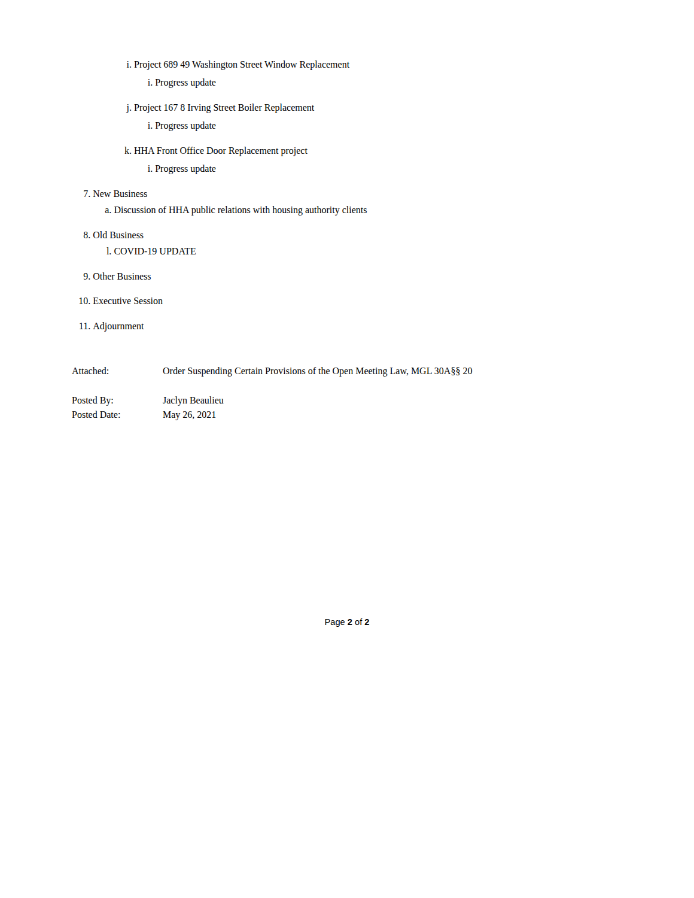Project 689 49 Washington Street Window Replacement
Progress update
Project 167 8 Irving Street Boiler Replacement
Progress update
HHA Front Office Door Replacement project
Progress update
New Business
Discussion of HHA public relations with housing authority clients
Old Business
COVID-19 UPDATE
Other Business
Executive Session
Adjournment
Attached: Order Suspending Certain Provisions of the Open Meeting Law, MGL 30A§§ 20
Posted By: Jaclyn Beaulieu
Posted Date: May 26, 2021
Page 2 of 2